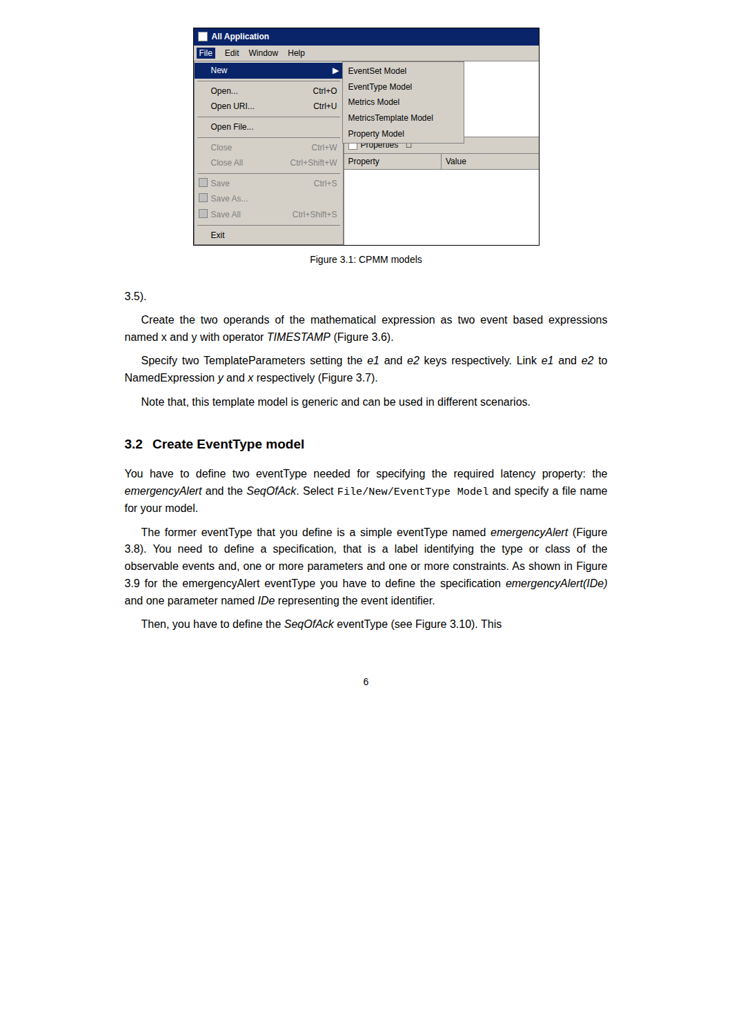All Application
File Edit Window Help
New▶
Open...Ctrl+O
Open URI...Ctrl+U
Open File...
CloseCtrl+W
Close AllCtrl+Shift+W
SaveCtrl+S
Save As...
Save AllCtrl+Shift+S
Exit
EventSet Model
EventType Model
Metrics Model
MetricsTemplate Model
Property Model
Properties☐
Property
Value
Figure 3.1: CPMM models
3.5).
Create the two operands of the mathematical expression as two event based expressions named x and y with operator TIMESTAMP (Figure 3.6).
Specify two TemplateParameters setting the e1 and e2 keys respectively. Link e1 and e2 to NamedExpression y and x respectively (Figure 3.7).
Note that, this template model is generic and can be used in different scenarios.
3.2 Create EventType model
You have to define two eventType needed for specifying the required latency property: the emergencyAlert and the SeqOfAck. Select File/New/EventType Model and specify a file name for your model.
The former eventType that you define is a simple eventType named emergencyAlert (Figure 3.8). You need to define a specification, that is a label identifying the type or class of the observable events and, one or more parameters and one or more constraints. As shown in Figure 3.9 for the emergencyAlert eventType you have to define the specification emergencyAlert(IDe) and one parameter named IDe representing the event identifier.
Then, you have to define the SeqOfAck eventType (see Figure 3.10). This
6